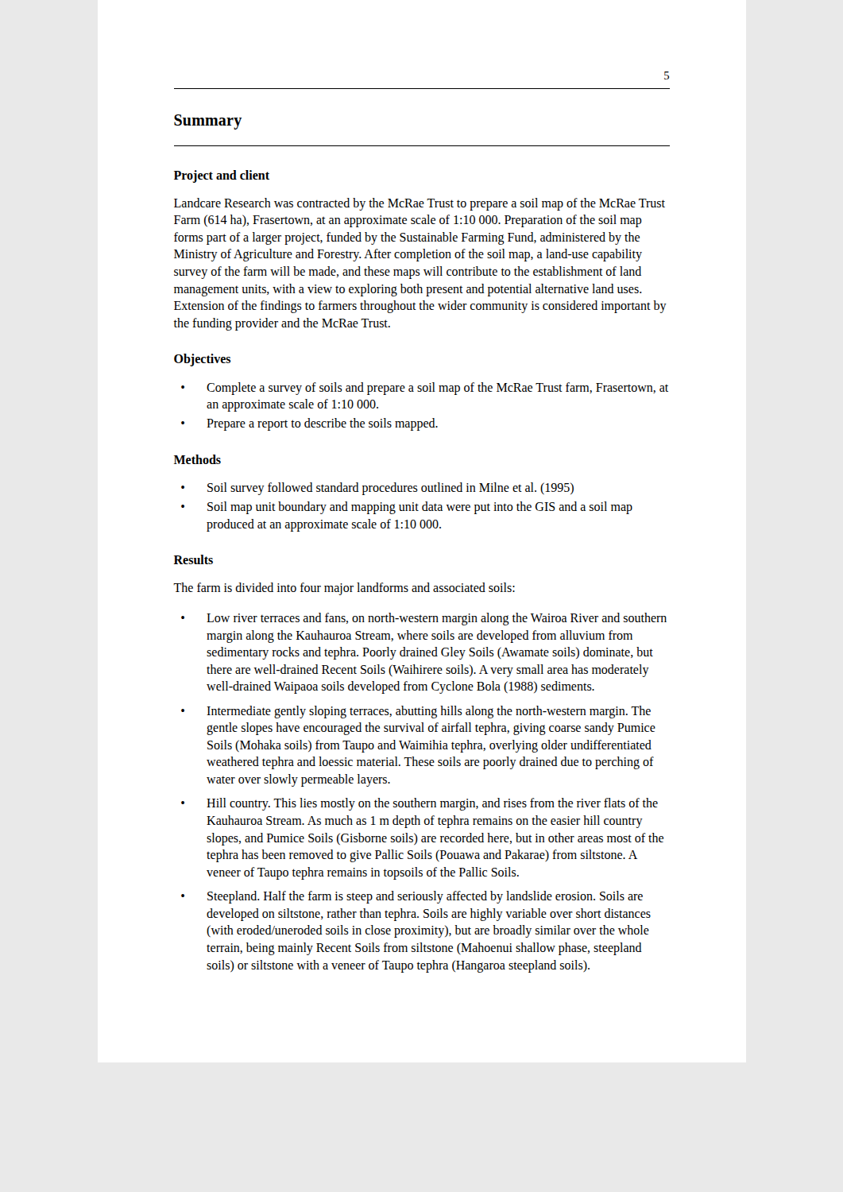5
Summary
Project and client
Landcare Research was contracted by the McRae Trust to prepare a soil map of the McRae Trust Farm (614 ha), Frasertown, at an approximate scale of 1:10 000. Preparation of the soil map forms part of a larger project, funded by the Sustainable Farming Fund, administered by the Ministry of Agriculture and Forestry. After completion of the soil map, a land-use capability survey of the farm will be made, and these maps will contribute to the establishment of land management units, with a view to exploring both present and potential alternative land uses. Extension of the findings to farmers throughout the wider community is considered important by the funding provider and the McRae Trust.
Objectives
Complete a survey of soils and prepare a soil map of the McRae Trust farm, Frasertown, at an approximate scale of 1:10 000.
Prepare a report to describe the soils mapped.
Methods
Soil survey followed standard procedures outlined in Milne et al. (1995)
Soil map unit boundary and mapping unit data were put into the GIS and a soil map produced at an approximate scale of 1:10 000.
Results
The farm is divided into four major landforms and associated soils:
Low river terraces and fans, on north-western margin along the Wairoa River and southern margin along the Kauhauroa Stream, where soils are developed from alluvium from sedimentary rocks and tephra. Poorly drained Gley Soils (Awamate soils) dominate, but there are well-drained Recent Soils (Waihirere soils). A very small area has moderately well-drained Waipaoa soils developed from Cyclone Bola (1988) sediments.
Intermediate gently sloping terraces, abutting hills along the north-western margin. The gentle slopes have encouraged the survival of airfall tephra, giving coarse sandy Pumice Soils (Mohaka soils) from Taupo and Waimihia tephra, overlying older undifferentiated weathered tephra and loessic material. These soils are poorly drained due to perching of water over slowly permeable layers.
Hill country. This lies mostly on the southern margin, and rises from the river flats of the Kauhauroa Stream. As much as 1 m depth of tephra remains on the easier hill country slopes, and Pumice Soils (Gisborne soils) are recorded here, but in other areas most of the tephra has been removed to give Pallic Soils (Pouawa and Pakarae) from siltstone. A veneer of Taupo tephra remains in topsoils of the Pallic Soils.
Steepland. Half the farm is steep and seriously affected by landslide erosion. Soils are developed on siltstone, rather than tephra. Soils are highly variable over short distances (with eroded/uneroded soils in close proximity), but are broadly similar over the whole terrain, being mainly Recent Soils from siltstone (Mahoenui shallow phase, steepland soils) or siltstone with a veneer of Taupo tephra (Hangaroa steepland soils).